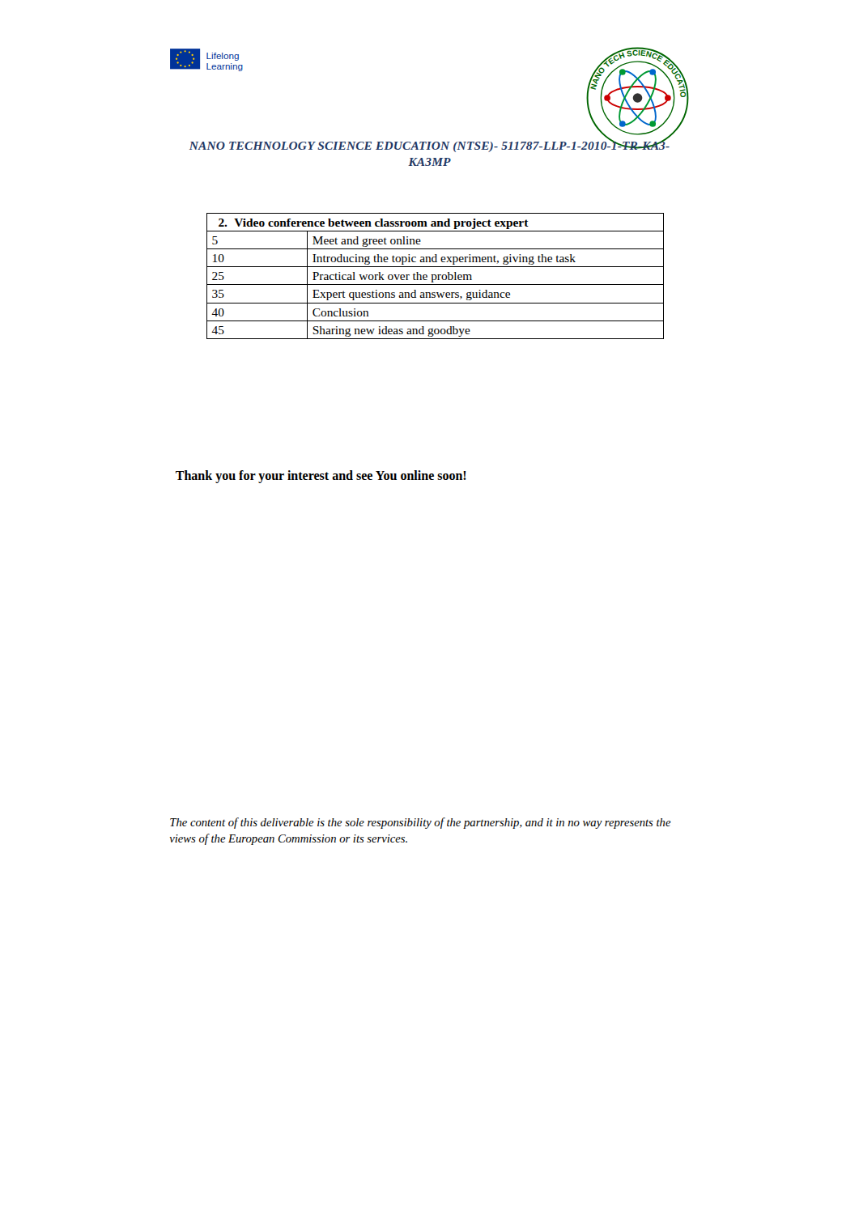NANO TECHNOLOGY SCIENCE EDUCATION (NTSE)- 511787-LLP-1-2010-1-TR-KA3-KA3MP
| 2. Video conference between classroom and project expert |
| --- |
| 5 | Meet and greet online |
| 10 | Introducing the topic and experiment, giving the task |
| 25 | Practical work over the problem |
| 35 | Expert questions and answers, guidance |
| 40 | Conclusion |
| 45 | Sharing new ideas and goodbye |
Thank you for your interest and see You online soon!
The content of this deliverable is the sole responsibility of the partnership, and it in no way represents the views of the European Commission or its services.